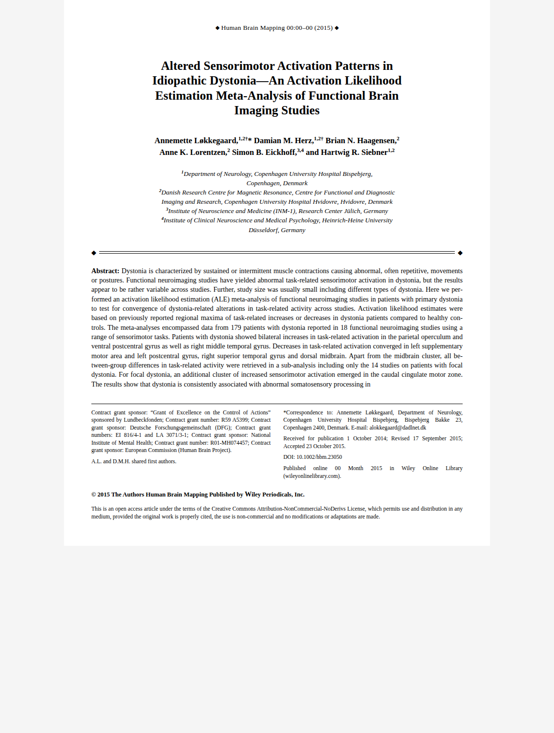◆ Human Brain Mapping 00:00–00 (2015) ◆
Altered Sensorimotor Activation Patterns in
Idiopathic Dystonia—An Activation Likelihood
Estimation Meta-Analysis of Functional Brain
Imaging Studies
Annemette Løkkegaard,1,2†* Damian M. Herz,1,2† Brian N. Haagensen,2
Anne K. Lorentzen,2 Simon B. Eickhoff,3,4 and Hartwig R. Siebner1,2
1Department of Neurology, Copenhagen University Hospital Bispebjerg,
Copenhagen, Denmark
2Danish Research Centre for Magnetic Resonance, Centre for Functional and Diagnostic
Imaging and Research, Copenhagen University Hospital Hvidovre, Hvidovre, Denmark
3Institute of Neuroscience and Medicine (INM-1), Research Center Jülich, Germany
4Institute of Clinical Neuroscience and Medical Psychology, Heinrich-Heine University
Düsseldorf, Germany
◆
◆
Abstract: Dystonia is characterized by sustained or intermittent muscle contractions causing abnormal, often repetitive, movements or postures. Functional neuroimaging studies have yielded abnormal task-related sensorimotor activation in dystonia, but the results appear to be rather variable across studies. Further, study size was usually small including different types of dystonia. Here we performed an activation likelihood estimation (ALE) meta-analysis of functional neuroimaging studies in patients with primary dystonia to test for convergence of dystonia-related alterations in task-related activity across studies. Activation likelihood estimates were based on previously reported regional maxima of task-related increases or decreases in dystonia patients compared to healthy controls. The meta-analyses encompassed data from 179 patients with dystonia reported in 18 functional neuroimaging studies using a range of sensorimotor tasks. Patients with dystonia showed bilateral increases in task-related activation in the parietal operculum and ventral postcentral gyrus as well as right middle temporal gyrus. Decreases in task-related activation converged in left supplementary motor area and left postcentral gyrus, right superior temporal gyrus and dorsal midbrain. Apart from the midbrain cluster, all between-group differences in task-related activity were retrieved in a sub-analysis including only the 14 studies on patients with focal dystonia. For focal dystonia, an additional cluster of increased sensorimotor activation emerged in the caudal cingulate motor zone. The results show that dystonia is consistently associated with abnormal somatosensory processing in
Contract grant sponsor: “Grant of Excellence on the Control of Actions” sponsored by Lundbeckfonden; Contract grant number: R59 A5399; Contract grant sponsor: Deutsche Forschungsgemeinschaft (DFG); Contract grant numbers: EI 816/4-1 and LA 3071/3-1; Contract grant sponsor: National Institute of Mental Health; Contract grant number: R01-MH074457; Contract grant sponsor: European Commission (Human Brain Project).
A.L. and D.M.H. shared first authors.
*Correspondence to: Annemette Løkkegaard, Department of Neurology, Copenhagen University Hospital Bispebjerg, Bispebjerg Bakke 23, Copenhagen 2400, Denmark. E-mail: alokkegaard@dadlnet.dk
Received for publication 1 October 2014; Revised 17 September 2015; Accepted 23 October 2015.
DOI: 10.1002/hbm.23050
Published online 00 Month 2015 in Wiley Online Library (wileyonlinelibrary.com).
© 2015 The Authors Human Brain Mapping Published by Wiley Periodicals, Inc.
This is an open access article under the terms of the Creative Commons Attribution-NonCommercial-NoDerivs License, which permits use and distribution in any medium, provided the original work is properly cited, the use is non-commercial and no modifications or adaptations are made.